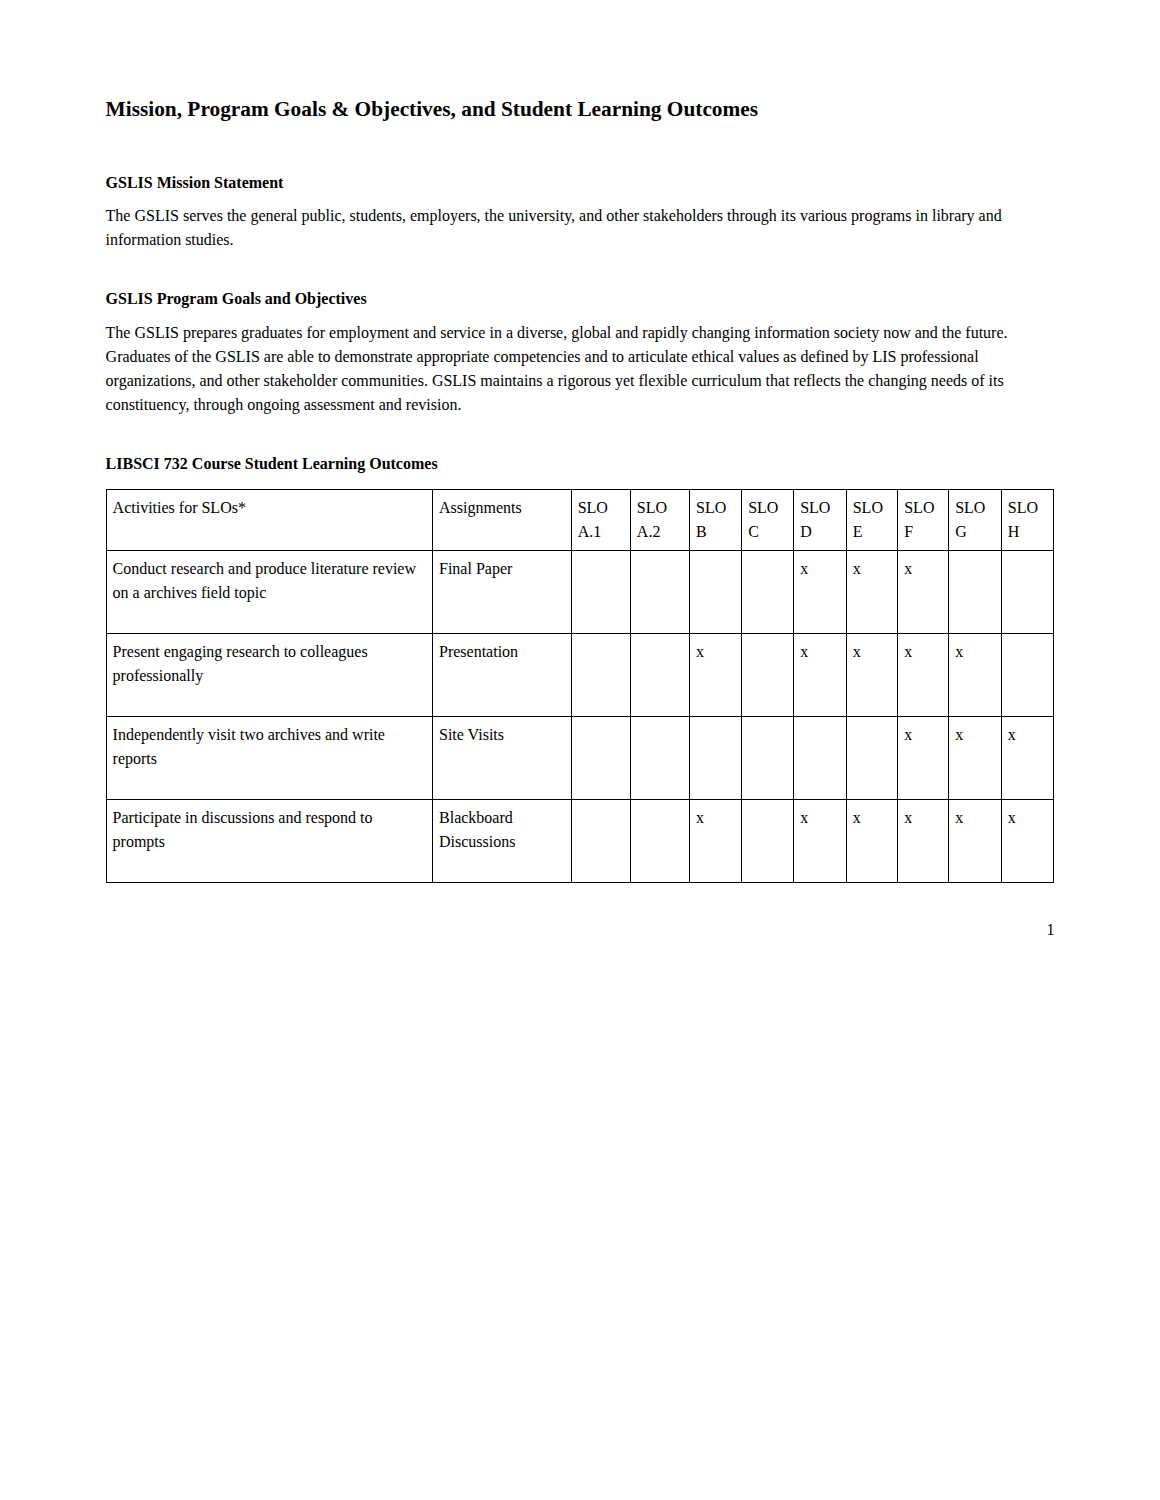Mission, Program Goals & Objectives, and Student Learning Outcomes
GSLIS Mission Statement
The GSLIS serves the general public, students, employers, the university, and other stakeholders through its various programs in library and information studies.
GSLIS Program Goals and Objectives
The GSLIS prepares graduates for employment and service in a diverse, global and rapidly changing information society now and the future. Graduates of the GSLIS are able to demonstrate appropriate competencies and to articulate ethical values as defined by LIS professional organizations, and other stakeholder communities. GSLIS maintains a rigorous yet flexible curriculum that reflects the changing needs of its constituency, through ongoing assessment and revision.
LIBSCI 732 Course Student Learning Outcomes
| Activities for SLOs* | Assignments | SLO A.1 | SLO A.2 | SLO B | SLO C | SLO D | SLO E | SLO F | SLO G | SLO H |
| --- | --- | --- | --- | --- | --- | --- | --- | --- | --- | --- |
| Conduct research and produce literature review on a archives field topic | Final Paper | | | | | x | x | x | | |
| Present engaging research to colleagues professionally | Presentation | | | x | | x | x | x | x | |
| Independently visit two archives and write reports | Site Visits | | | | | | | x | x | x |
| Participate in discussions and respond to prompts | Blackboard Discussions | | | x | | x | x | x | x | x |
1